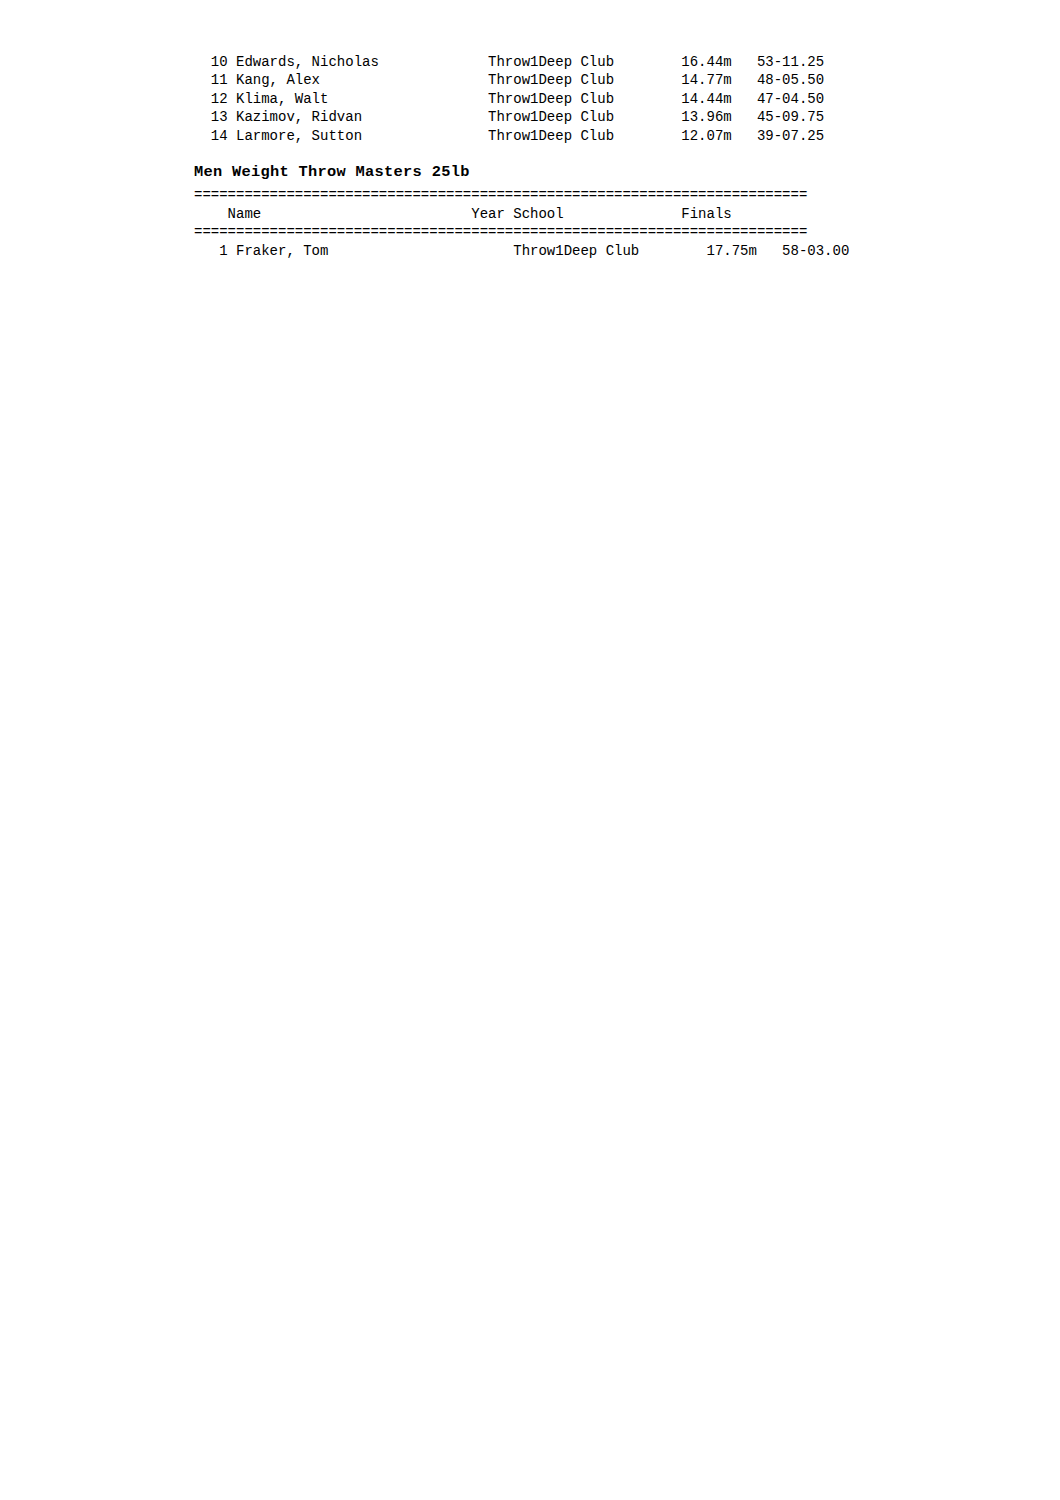10 Edwards, Nicholas             Throw1Deep Club        16.44m   53-11.25
  11 Kang, Alex                    Throw1Deep Club        14.77m   48-05.50
  12 Klima, Walt                   Throw1Deep Club        14.44m   47-04.50
  13 Kazimov, Ridvan               Throw1Deep Club        13.96m   45-09.75
  14 Larmore, Sutton               Throw1Deep Club        12.07m   39-07.25
Men Weight Throw Masters 25lb
=========================================================================
    Name                         Year School              Finals
=========================================================================
   1 Fraker, Tom                      Throw1Deep Club        17.75m   58-03.00